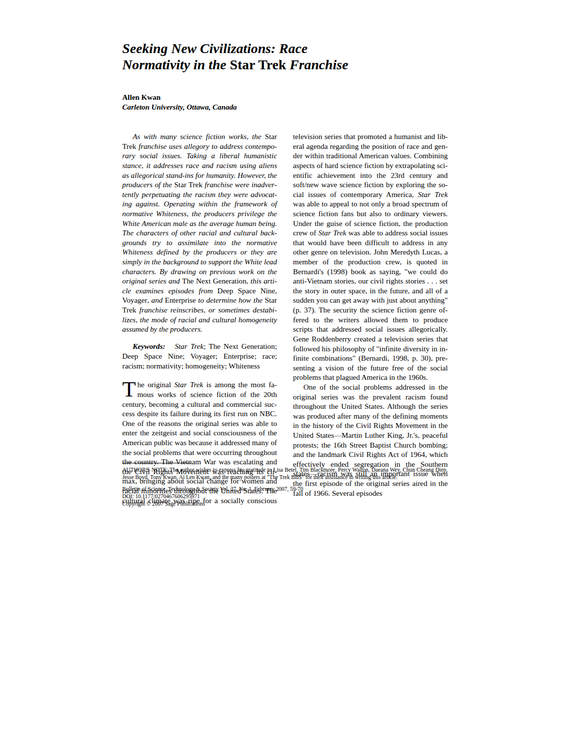Seeking New Civilizations: Race
Normativity in the Star Trek Franchise
Allen Kwan
Carleton University, Ottawa, Canada
As with many science fiction works, the Star Trek franchise uses allegory to address contemporary social issues. Taking a liberal humanistic stance, it addresses race and racism using aliens as allegorical stand-ins for humanity. However, the producers of the Star Trek franchise were inadvertently perpetuating the racism they were advocating against. Operating within the framework of normative Whiteness, the producers privilege the White American male as the average human being. The characters of other racial and cultural backgrounds try to assimilate into the normative Whiteness defined by the producers or they are simply in the background to support the White lead characters. By drawing on previous work on the original series and The Next Generation, this article examines episodes from Deep Space Nine, Voyager, and Enterprise to determine how the Star Trek franchise reinscribes, or sometimes destabilizes, the mode of racial and cultural homogeneity assumed by the producers.
Keywords: Star Trek; The Next Generation; Deep Space Nine; Voyager; Enterprise; race; racism; normativity; homogeneity; Whiteness
The original Star Trek is among the most famous works of science fiction of the 20th century, becoming a cultural and commercial success despite its failure during its first run on NBC. One of the reasons the original series was able to enter the zeitgeist and social consciousness of the American public was because it addressed many of the social problems that were occurring throughout the country. The Vietnam War was escalating and the Civil Rights Movement was reaching its climax, bringing about social change for women and racial minorities throughout the United States. The cultural climate was ripe for a socially conscious television series that promoted a humanist and liberal agenda regarding the position of race and gender within traditional American values. Combining aspects of hard science fiction by extrapolating scientific achievement into the 23rd century and soft/new wave science fiction by exploring the social issues of contemporary America, Star Trek was able to appeal to not only a broad spectrum of science fiction fans but also to ordinary viewers. Under the guise of science fiction, the production crew of Star Trek was able to address social issues that would have been difficult to address in any other genre on television. John Meredyth Lucas, a member of the production crew, is quoted in Bernardi's (1998) book as saying, "we could do anti-Vietnam stories, our civil rights stories . . . set the story in outer space, in the future, and all of a sudden you can get away with just about anything" (p. 37). The security the science fiction genre offered to the writers allowed them to produce scripts that addressed social issues allegorically. Gene Roddenberry created a television series that followed his philosophy of "infinite diversity in infinite combinations" (Bernardi, 1998, p. 30), presenting a vision of the future free of the social problems that plagued America in the 1960s.
One of the social problems addressed in the original series was the prevalent racism found throughout the United States. Although the series was produced after many of the defining moments in the history of the Civil Rights Movement in the United States—Martin Luther King, Jr.'s, peaceful protests; the 16th Street Baptist Church bombing; and the landmark Civil Rights Act of 1964, which effectively ended segregation in the Southern states—racism was still an important issue when the first episode of the original series aired in the fall of 1966. Several episodes
AUTHOR'S NOTE: The author wishes to express his gratitude to Lisa Betel, Tim Blackmore, Percy Walton, Daeana Wey, Chun Cheang Diep, Jesse Boyd, Tony Kwan, Ai Len Kwan, and the many posters at "The Trek BBS" for their assistance in writing this article.
Bulletin of Science, Technology & Society Vol. 27, No. 1, February 2007, 59-70
DOI: 10.1177/0270467606295971
Copyright © 2007 Sage Publications